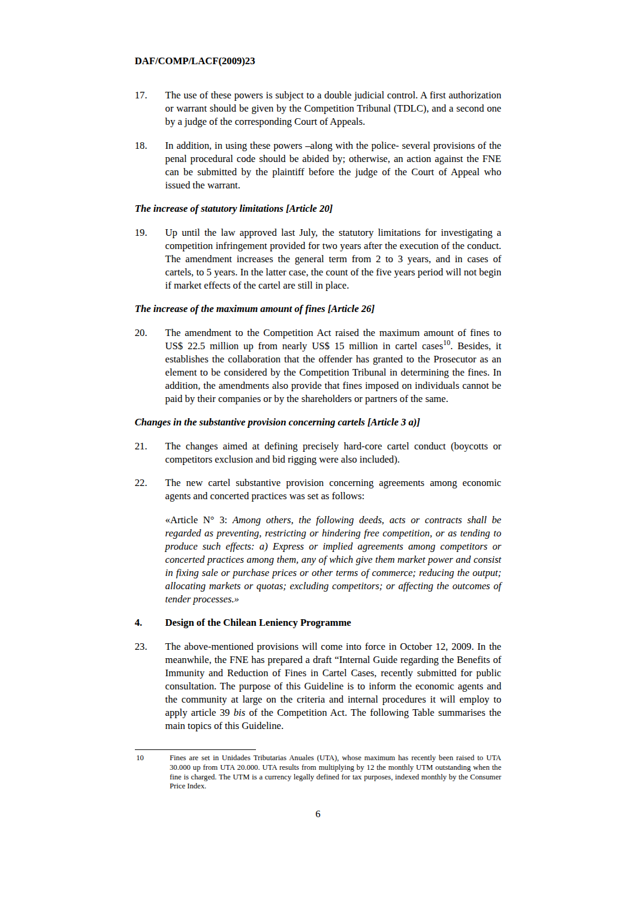DAF/COMP/LACF(2009)23
17.
The use of these powers is subject to a double judicial control. A first authorization or warrant should be given by the Competition Tribunal (TDLC), and a second one by a judge of the corresponding Court of Appeals.
18.
In addition, in using these powers –along with the police- several provisions of the penal procedural code should be abided by; otherwise, an action against the FNE can be submitted by the plaintiff before the judge of the Court of Appeal who issued the warrant.
The increase of statutory limitations [Article 20]
19.
Up until the law approved last July, the statutory limitations for investigating a competition infringement provided for two years after the execution of the conduct. The amendment increases the general term from 2 to 3 years, and in cases of cartels, to 5 years. In the latter case, the count of the five years period will not begin if market effects of the cartel are still in place.
The increase of the maximum amount of fines [Article 26]
20.
The amendment to the Competition Act raised the maximum amount of fines to US$ 22.5 million up from nearly US$ 15 million in cartel cases10. Besides, it establishes the collaboration that the offender has granted to the Prosecutor as an element to be considered by the Competition Tribunal in determining the fines. In addition, the amendments also provide that fines imposed on individuals cannot be paid by their companies or by the shareholders or partners of the same.
Changes in the substantive provision concerning cartels [Article 3 a)]
21.
The changes aimed at defining precisely hard-core cartel conduct (boycotts or competitors exclusion and bid rigging were also included).
22.
The new cartel substantive provision concerning agreements among economic agents and concerted practices was set as follows:
«Article N° 3: Among others, the following deeds, acts or contracts shall be regarded as preventing, restricting or hindering free competition, or as tending to produce such effects: a) Express or implied agreements among competitors or concerted practices among them, any of which give them market power and consist in fixing sale or purchase prices or other terms of commerce; reducing the output; allocating markets or quotas; excluding competitors; or affecting the outcomes of tender processes.»
4.
Design of the Chilean Leniency Programme
23.
The above-mentioned provisions will come into force in October 12, 2009. In the meanwhile, the FNE has prepared a draft “Internal Guide regarding the Benefits of Immunity and Reduction of Fines in Cartel Cases, recently submitted for public consultation. The purpose of this Guideline is to inform the economic agents and the community at large on the criteria and internal procedures it will employ to apply article 39 bis of the Competition Act. The following Table summarises the main topics of this Guideline.
10
Fines are set in Unidades Tributarias Anuales (UTA), whose maximum has recently been raised to UTA 30.000 up from UTA 20.000. UTA results from multiplying by 12 the monthly UTM outstanding when the fine is charged. The UTM is a currency legally defined for tax purposes, indexed monthly by the Consumer Price Index.
6